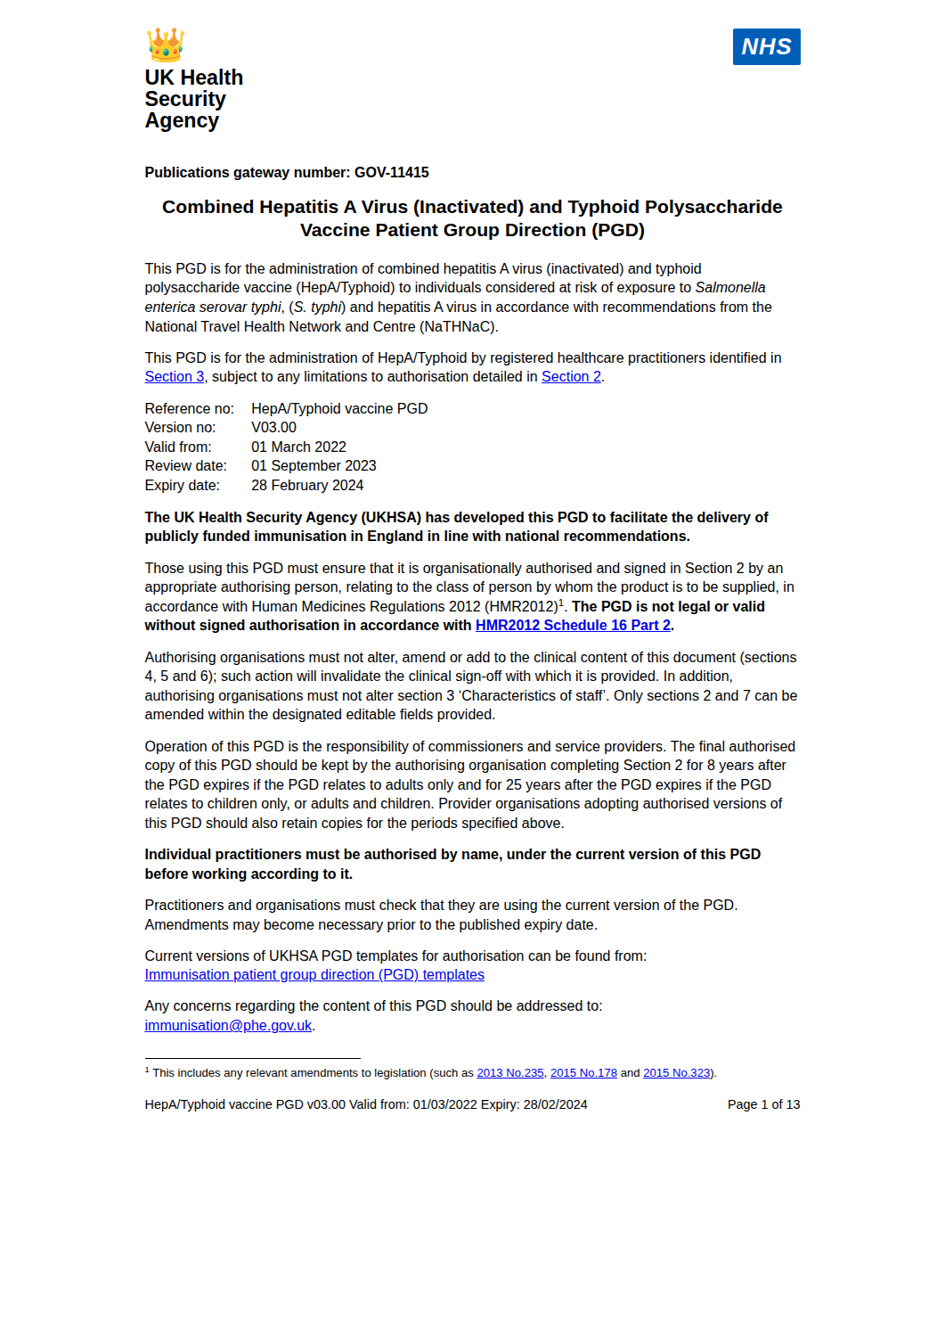👑 UK Health
Security
Agency
NHS
Publications gateway number: GOV-11415
Combined Hepatitis A Virus (Inactivated) and Typhoid Polysaccharide Vaccine Patient Group Direction (PGD)
This PGD is for the administration of combined hepatitis A virus (inactivated) and typhoid polysaccharide vaccine (HepA/Typhoid) to individuals considered at risk of exposure to Salmonella enterica serovar typhi, (S. typhi) and hepatitis A virus in accordance with recommendations from the National Travel Health Network and Centre (NaTHNaC).
This PGD is for the administration of HepA/Typhoid by registered healthcare practitioners identified in Section 3, subject to any limitations to authorisation detailed in Section 2.
| Reference no: | HepA/Typhoid vaccine PGD |
| Version no: | V03.00 |
| Valid from: | 01 March 2022 |
| Review date: | 01 September 2023 |
| Expiry date: | 28 February 2024 |
The UK Health Security Agency (UKHSA) has developed this PGD to facilitate the delivery of publicly funded immunisation in England in line with national recommendations.
Those using this PGD must ensure that it is organisationally authorised and signed in Section 2 by an appropriate authorising person, relating to the class of person by whom the product is to be supplied, in accordance with Human Medicines Regulations 2012 (HMR2012)1. The PGD is not legal or valid without signed authorisation in accordance with HMR2012 Schedule 16 Part 2.
Authorising organisations must not alter, amend or add to the clinical content of this document (sections 4, 5 and 6); such action will invalidate the clinical sign-off with which it is provided. In addition, authorising organisations must not alter section 3 ‘Characteristics of staff’. Only sections 2 and 7 can be amended within the designated editable fields provided.
Operation of this PGD is the responsibility of commissioners and service providers. The final authorised copy of this PGD should be kept by the authorising organisation completing Section 2 for 8 years after the PGD expires if the PGD relates to adults only and for 25 years after the PGD expires if the PGD relates to children only, or adults and children. Provider organisations adopting authorised versions of this PGD should also retain copies for the periods specified above.
Individual practitioners must be authorised by name, under the current version of this PGD before working according to it.
Practitioners and organisations must check that they are using the current version of the PGD. Amendments may become necessary prior to the published expiry date.
Current versions of UKHSA PGD templates for authorisation can be found from:
Immunisation patient group direction (PGD) templates
Any concerns regarding the content of this PGD should be addressed to:
immunisation@phe.gov.uk.
1 This includes any relevant amendments to legislation (such as 2013 No.235, 2015 No.178 and 2015 No.323).
HepA/Typhoid vaccine PGD v03.00 Valid from: 01/03/2022 Expiry: 28/02/2024 Page 1 of 13